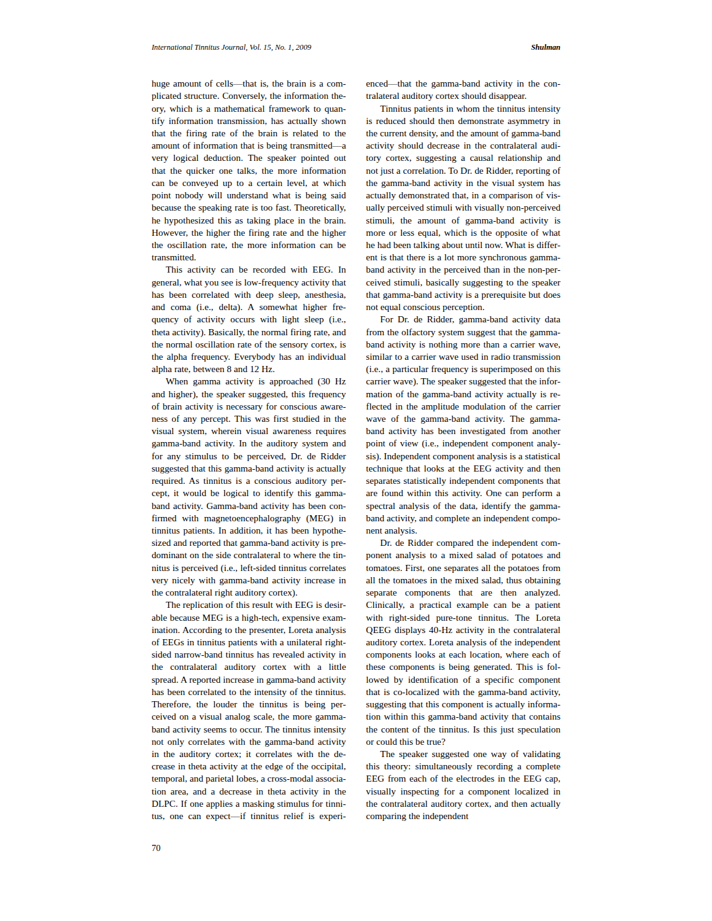International Tinnitus Journal, Vol. 15, No. 1, 2009 Shulman
huge amount of cells—that is, the brain is a complicated structure. Conversely, the information theory, which is a mathematical framework to quantify information transmission, has actually shown that the firing rate of the brain is related to the amount of information that is being transmitted—a very logical deduction. The speaker pointed out that the quicker one talks, the more information can be conveyed up to a certain level, at which point nobody will understand what is being said because the speaking rate is too fast. Theoretically, he hypothesized this as taking place in the brain. However, the higher the firing rate and the higher the oscillation rate, the more information can be transmitted.
This activity can be recorded with EEG. In general, what you see is low-frequency activity that has been correlated with deep sleep, anesthesia, and coma (i.e., delta). A somewhat higher frequency of activity occurs with light sleep (i.e., theta activity). Basically, the normal firing rate, and the normal oscillation rate of the sensory cortex, is the alpha frequency. Everybody has an individual alpha rate, between 8 and 12 Hz.
When gamma activity is approached (30 Hz and higher), the speaker suggested, this frequency of brain activity is necessary for conscious awareness of any percept. This was first studied in the visual system, wherein visual awareness requires gamma-band activity. In the auditory system and for any stimulus to be perceived, Dr. de Ridder suggested that this gamma-band activity is actually required. As tinnitus is a conscious auditory percept, it would be logical to identify this gamma-band activity. Gamma-band activity has been confirmed with magnetoencephalography (MEG) in tinnitus patients. In addition, it has been hypothesized and reported that gamma-band activity is predominant on the side contralateral to where the tinnitus is perceived (i.e., left-sided tinnitus correlates very nicely with gamma-band activity increase in the contralateral right auditory cortex).
The replication of this result with EEG is desirable because MEG is a high-tech, expensive examination. According to the presenter, Loreta analysis of EEGs in tinnitus patients with a unilateral right-sided narrow-band tinnitus has revealed activity in the contralateral auditory cortex with a little spread. A reported increase in gamma-band activity has been correlated to the intensity of the tinnitus. Therefore, the louder the tinnitus is being perceived on a visual analog scale, the more gamma-band activity seems to occur. The tinnitus intensity not only correlates with the gamma-band activity in the auditory cortex; it correlates with the decrease in theta activity at the edge of the occipital, temporal, and parietal lobes, a cross-modal association area, and a decrease in theta activity in the DLPC. If one applies a masking stimulus for tinnitus, one can expect—if tinnitus relief is experienced—that the gamma-band activity in the contralateral auditory cortex should disappear.
Tinnitus patients in whom the tinnitus intensity is reduced should then demonstrate asymmetry in the current density, and the amount of gamma-band activity should decrease in the contralateral auditory cortex, suggesting a causal relationship and not just a correlation. To Dr. de Ridder, reporting of the gamma-band activity in the visual system has actually demonstrated that, in a comparison of visually perceived stimuli with visually non-perceived stimuli, the amount of gamma-band activity is more or less equal, which is the opposite of what he had been talking about until now. What is different is that there is a lot more synchronous gamma-band activity in the perceived than in the non-perceived stimuli, basically suggesting to the speaker that gamma-band activity is a prerequisite but does not equal conscious perception.
For Dr. de Ridder, gamma-band activity data from the olfactory system suggest that the gamma-band activity is nothing more than a carrier wave, similar to a carrier wave used in radio transmission (i.e., a particular frequency is superimposed on this carrier wave). The speaker suggested that the information of the gamma-band activity actually is reflected in the amplitude modulation of the carrier wave of the gamma-band activity. The gamma-band activity has been investigated from another point of view (i.e., independent component analysis). Independent component analysis is a statistical technique that looks at the EEG activity and then separates statistically independent components that are found within this activity. One can perform a spectral analysis of the data, identify the gamma-band activity, and complete an independent component analysis.
Dr. de Ridder compared the independent component analysis to a mixed salad of potatoes and tomatoes. First, one separates all the potatoes from all the tomatoes in the mixed salad, thus obtaining separate components that are then analyzed. Clinically, a practical example can be a patient with right-sided pure-tone tinnitus. The Loreta QEEG displays 40-Hz activity in the contralateral auditory cortex. Loreta analysis of the independent components looks at each location, where each of these components is being generated. This is followed by identification of a specific component that is co-localized with the gamma-band activity, suggesting that this component is actually information within this gamma-band activity that contains the content of the tinnitus. Is this just speculation or could this be true?
The speaker suggested one way of validating this theory: simultaneously recording a complete EEG from each of the electrodes in the EEG cap, visually inspecting for a component localized in the contralateral auditory cortex, and then actually comparing the independent
70